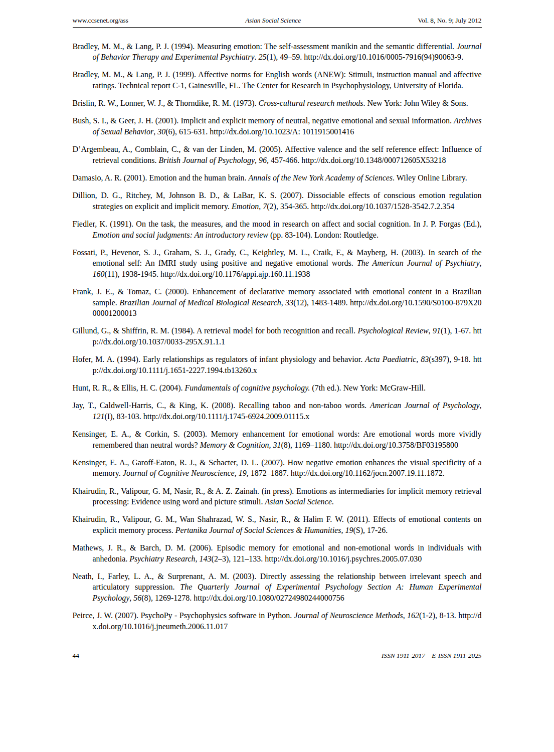www.ccsenet.org/ass
Asian Social Science
Vol. 8, No. 9; July 2012
Bradley, M. M., & Lang, P. J. (1994). Measuring emotion: The self-assessment manikin and the semantic differential. Journal of Behavior Therapy and Experimental Psychiatry. 25(1), 49–59. http://dx.doi.org/10.1016/0005-7916(94)90063-9.
Bradley, M. M., & Lang, P. J. (1999). Affective norms for English words (ANEW): Stimuli, instruction manual and affective ratings. Technical report C-1, Gainesville, FL. The Center for Research in Psychophysiology, University of Florida.
Brislin, R. W., Lonner, W. J., & Thorndike, R. M. (1973). Cross-cultural research methods. New York: John Wiley & Sons.
Bush, S. I., & Geer, J. H. (2001). Implicit and explicit memory of neutral, negative emotional and sexual information. Archives of Sexual Behavior, 30(6), 615-631. http://dx.doi.org/10.1023/A: 1011915001416
D’Argembeau, A., Comblain, C., & van der Linden, M. (2005). Affective valence and the self reference effect: Influence of retrieval conditions. British Journal of Psychology, 96, 457-466. http://dx.doi.org/10.1348/000712605X53218
Damasio, A. R. (2001). Emotion and the human brain. Annals of the New York Academy of Sciences. Wiley Online Library.
Dillion, D. G., Ritchey, M, Johnson B. D., & LaBar, K. S. (2007). Dissociable effects of conscious emotion regulation strategies on explicit and implicit memory. Emotion, 7(2), 354-365. http://dx.doi.org/10.1037/1528-3542.7.2.354
Fiedler, K. (1991). On the task, the measures, and the mood in research on affect and social cognition. In J. P. Forgas (Ed.), Emotion and social judgments: An introductory review (pp. 83-104). London: Routledge.
Fossati, P., Hevenor, S. J., Graham, S. J., Grady, C., Keightley, M. L., Craik, F., & Mayberg, H. (2003). In search of the emotional self: An fMRI study using positive and negative emotional words. The American Journal of Psychiatry, 160(11), 1938-1945. http://dx.doi.org/10.1176/appi.ajp.160.11.1938
Frank, J. E., & Tomaz, C. (2000). Enhancement of declarative memory associated with emotional content in a Brazilian sample. Brazilian Journal of Medical Biological Research, 33(12), 1483-1489. http://dx.doi.org/10.1590/S0100-879X2000001200013
Gillund, G., & Shiffrin, R. M. (1984). A retrieval model for both recognition and recall. Psychological Review, 91(1), 1-67. http://dx.doi.org/10.1037/0033-295X.91.1.1
Hofer, M. A. (1994). Early relationships as regulators of infant physiology and behavior. Acta Paediatric, 83(s397), 9-18. http://dx.doi.org/10.1111/j.1651-2227.1994.tb13260.x
Hunt, R. R., & Ellis, H. C. (2004). Fundamentals of cognitive psychology. (7th ed.). New York: McGraw-Hill.
Jay, T., Caldwell-Harris, C., & King, K. (2008). Recalling taboo and non-taboo words. American Journal of Psychology, 121(I), 83-103. http://dx.doi.org/10.1111/j.1745-6924.2009.01115.x
Kensinger, E. A., & Corkin, S. (2003). Memory enhancement for emotional words: Are emotional words more vividly remembered than neutral words? Memory & Cognition, 31(8), 1169–1180. http://dx.doi.org/10.3758/BF03195800
Kensinger, E. A., Garoff-Eaton, R. J., & Schacter, D. L. (2007). How negative emotion enhances the visual specificity of a memory. Journal of Cognitive Neuroscience, 19, 1872–1887. http://dx.doi.org/10.1162/jocn.2007.19.11.1872.
Khairudin, R., Valipour, G. M, Nasir, R., & A. Z. Zainah. (in press). Emotions as intermediaries for implicit memory retrieval processing: Evidence using word and picture stimuli. Asian Social Science.
Khairudin, R., Valipour, G. M., Wan Shahrazad, W. S., Nasir, R., & Halim F. W. (2011). Effects of emotional contents on explicit memory process. Pertanika Journal of Social Sciences & Humanities, 19(S), 17-26.
Mathews, J. R., & Barch, D. M. (2006). Episodic memory for emotional and non-emotional words in individuals with anhedonia. Psychiatry Research, 143(2–3), 121–133. http://dx.doi.org/10.1016/j.psychres.2005.07.030
Neath, I., Farley, L. A., & Surprenant, A. M. (2003). Directly assessing the relationship between irrelevant speech and articulatory suppression. The Quarterly Journal of Experimental Psychology Section A: Human Experimental Psychology, 56(8), 1269-1278. http://dx.doi.org/10.1080/02724980244000756
Peirce, J. W. (2007). PsychoPy - Psychophysics software in Python. Journal of Neuroscience Methods, 162(1-2), 8-13. http://dx.doi.org/10.1016/j.jneumeth.2006.11.017
44
ISSN 1911-2017 E-ISSN 1911-2025